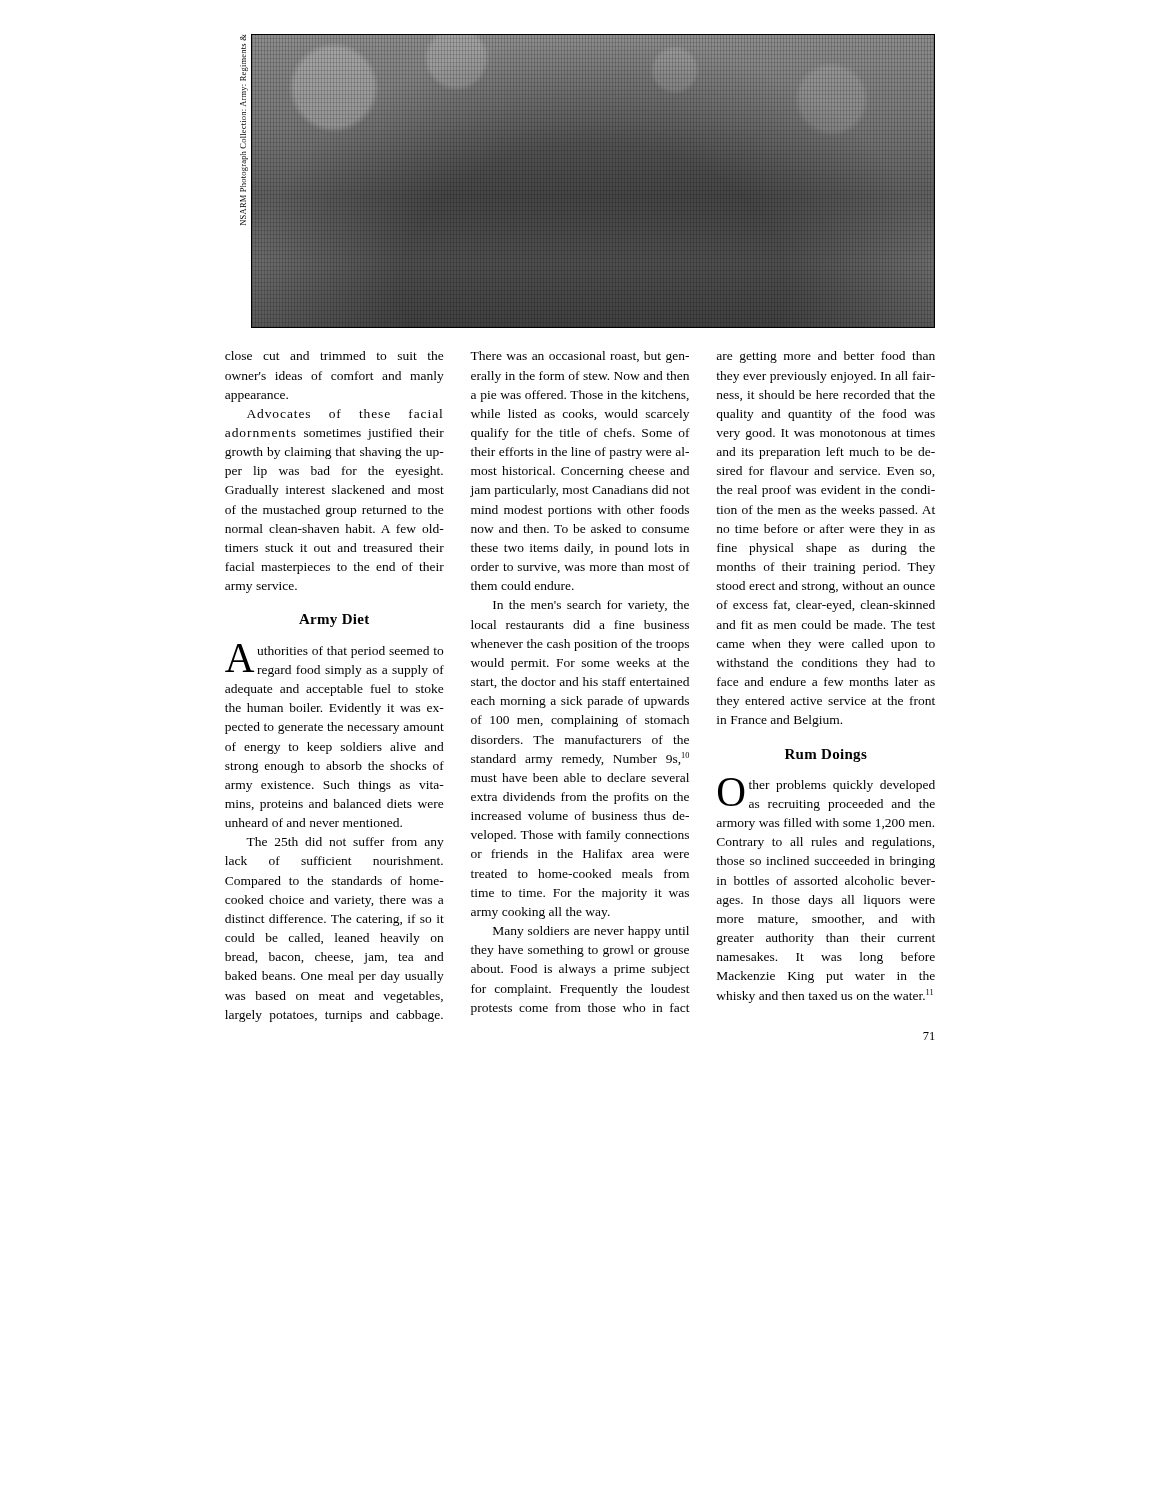NSARM Photograph Collection: Army: Regiments &
Battalions: 25th Battalion, 1915, B1
close cut and trimmed to suit the owner's ideas of comfort and manly appearance.
Advocates of these facial adornments sometimes justified their growth by claiming that shaving the upper lip was bad for the eyesight. Gradually interest slackened and most of the mustached group returned to the normal clean-shaven habit. A few old-timers stuck it out and treasured their facial masterpieces to the end of their army service.
Army Diet
Authorities of that period seemed to regard food simply as a supply of adequate and acceptable fuel to stoke the human boiler. Evidently it was expected to generate the necessary amount of energy to keep soldiers alive and strong enough to absorb the shocks of army existence. Such things as vitamins, proteins and balanced diets were unheard of and never mentioned.
The 25th did not suffer from any lack of sufficient nourishment. Compared to the standards of home-cooked choice and variety, there was a distinct difference. The catering, if so it could be called, leaned heavily on bread, bacon, cheese, jam, tea and baked beans. One meal per day usually was based on meat and vegetables, largely potatoes, turnips and cabbage. There was an occasional roast, but generally in the form of stew. Now and then a pie was offered. Those in the kitchens, while listed as cooks, would scarcely qualify for the title of chefs. Some of their efforts in the line of pastry were almost historical. Concerning cheese and jam particularly, most Canadians did not mind modest portions with other foods now and then. To be asked to consume these two items daily, in pound lots in order to survive, was more than most of them could endure.
In the men's search for variety, the local restaurants did a fine business whenever the cash position of the troops would permit. For some weeks at the start, the doctor and his staff entertained each morning a sick parade of upwards of 100 men, complaining of stomach disorders. The manufacturers of the standard army remedy, Number 9s,10 must have been able to declare several extra dividends from the profits on the increased volume of business thus developed. Those with family connections or friends in the Halifax area were treated to home-cooked meals from time to time. For the majority it was army cooking all the way.
Many soldiers are never happy until they have something to growl or grouse about. Food is always a prime subject for complaint. Frequently the loudest protests come from those who in fact are getting more and better food than they ever previously enjoyed. In all fairness, it should be here recorded that the quality and quantity of the food was very good. It was monotonous at times and its preparation left much to be desired for flavour and service. Even so, the real proof was evident in the condition of the men as the weeks passed. At no time before or after were they in as fine physical shape as during the months of their training period. They stood erect and strong, without an ounce of excess fat, clear-eyed, clean-skinned and fit as men could be made. The test came when they were called upon to withstand the conditions they had to face and endure a few months later as they entered active service at the front in France and Belgium.
Rum Doings
Other problems quickly developed as recruiting proceeded and the armory was filled with some 1,200 men. Contrary to all rules and regulations, those so inclined succeeded in bringing in bottles of assorted alcoholic beverages. In those days all liquors were more mature, smoother, and with greater authority than their current namesakes. It was long before Mackenzie King put water in the whisky and then taxed us on the water.11
71